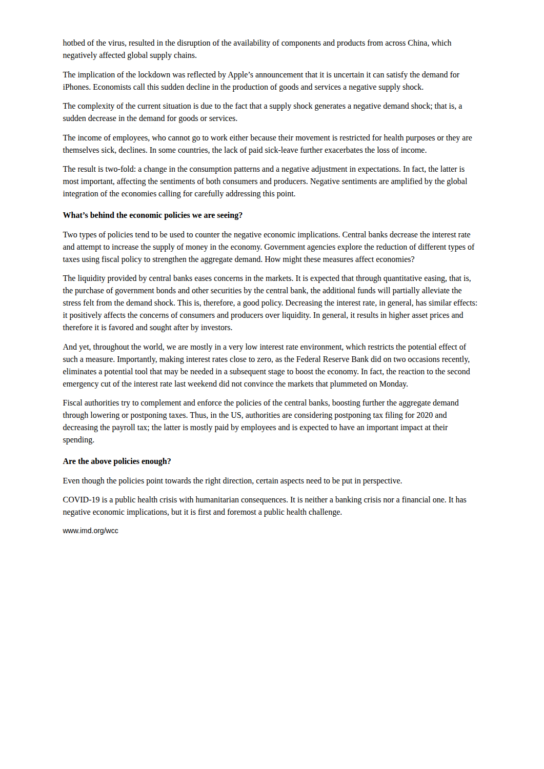hotbed of the virus, resulted in the disruption of the availability of components and products from across China, which negatively affected global supply chains.
The implication of the lockdown was reflected by Apple’s announcement that it is uncertain it can satisfy the demand for iPhones. Economists call this sudden decline in the production of goods and services a negative supply shock.
The complexity of the current situation is due to the fact that a supply shock generates a negative demand shock; that is, a sudden decrease in the demand for goods or services.
The income of employees, who cannot go to work either because their movement is restricted for health purposes or they are themselves sick, declines. In some countries, the lack of paid sick-leave further exacerbates the loss of income.
The result is two-fold: a change in the consumption patterns and a negative adjustment in expectations. In fact, the latter is most important, affecting the sentiments of both consumers and producers. Negative sentiments are amplified by the global integration of the economies calling for carefully addressing this point.
What’s behind the economic policies we are seeing?
Two types of policies tend to be used to counter the negative economic implications. Central banks decrease the interest rate and attempt to increase the supply of money in the economy. Government agencies explore the reduction of different types of taxes using fiscal policy to strengthen the aggregate demand. How might these measures affect economies?
The liquidity provided by central banks eases concerns in the markets. It is expected that through quantitative easing, that is, the purchase of government bonds and other securities by the central bank, the additional funds will partially alleviate the stress felt from the demand shock. This is, therefore, a good policy. Decreasing the interest rate, in general, has similar effects: it positively affects the concerns of consumers and producers over liquidity. In general, it results in higher asset prices and therefore it is favored and sought after by investors.
And yet, throughout the world, we are mostly in a very low interest rate environment, which restricts the potential effect of such a measure. Importantly, making interest rates close to zero, as the Federal Reserve Bank did on two occasions recently, eliminates a potential tool that may be needed in a subsequent stage to boost the economy. In fact, the reaction to the second emergency cut of the interest rate last weekend did not convince the markets that plummeted on Monday.
Fiscal authorities try to complement and enforce the policies of the central banks, boosting further the aggregate demand through lowering or postponing taxes. Thus, in the US, authorities are considering postponing tax filing for 2020 and decreasing the payroll tax; the latter is mostly paid by employees and is expected to have an important impact at their spending.
Are the above policies enough?
Even though the policies point towards the right direction, certain aspects need to be put in perspective.
COVID-19 is a public health crisis with humanitarian consequences. It is neither a banking crisis nor a financial one. It has negative economic implications, but it is first and foremost a public health challenge.
www.imd.org/wcc